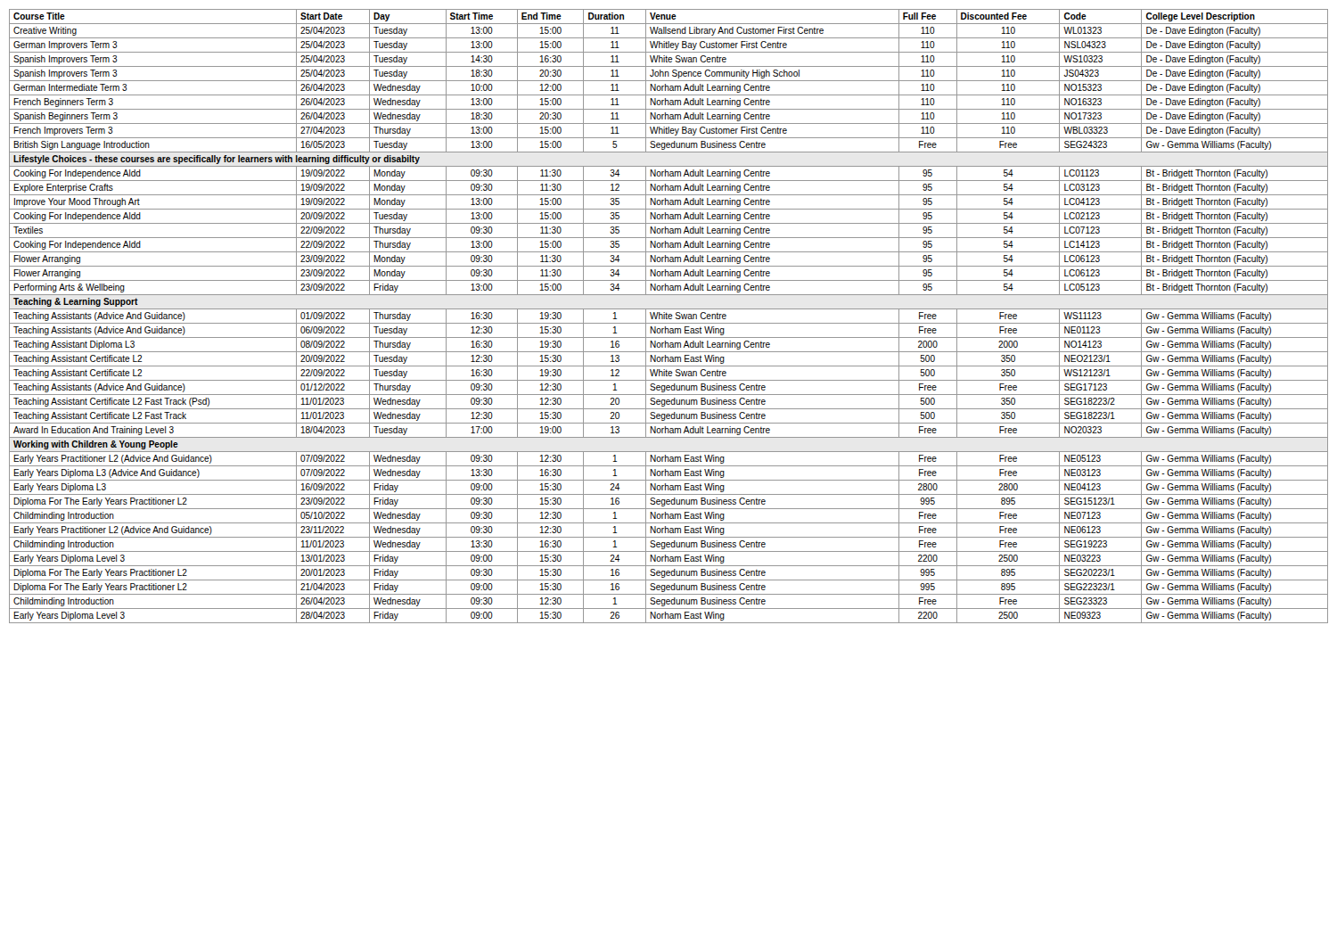| Course Title | Start Date | Day | Start Time | End Time | Duration | Venue | Full Fee | Discounted Fee | Code | College Level Description |
| --- | --- | --- | --- | --- | --- | --- | --- | --- | --- | --- |
| Creative Writing | 25/04/2023 | Tuesday | 13:00 | 15:00 | 11 | Wallsend Library And Customer First Centre | 110 | 110 | WL01323 | De - Dave Edington (Faculty) |
| German Improvers Term 3 | 25/04/2023 | Tuesday | 13:00 | 15:00 | 11 | Whitley Bay Customer First Centre | 110 | 110 | NSL04323 | De - Dave Edington (Faculty) |
| Spanish Improvers Term 3 | 25/04/2023 | Tuesday | 14:30 | 16:30 | 11 | White Swan Centre | 110 | 110 | WS10323 | De - Dave Edington (Faculty) |
| Spanish Improvers Term 3 | 25/04/2023 | Tuesday | 18:30 | 20:30 | 11 | John Spence Community High School | 110 | 110 | JS04323 | De - Dave Edington (Faculty) |
| German Intermediate Term 3 | 26/04/2023 | Wednesday | 10:00 | 12:00 | 11 | Norham Adult Learning Centre | 110 | 110 | NO15323 | De - Dave Edington (Faculty) |
| French Beginners Term 3 | 26/04/2023 | Wednesday | 13:00 | 15:00 | 11 | Norham Adult Learning Centre | 110 | 110 | NO16323 | De - Dave Edington (Faculty) |
| Spanish Beginners Term 3 | 26/04/2023 | Wednesday | 18:30 | 20:30 | 11 | Norham Adult Learning Centre | 110 | 110 | NO17323 | De - Dave Edington (Faculty) |
| French Improvers Term 3 | 27/04/2023 | Thursday | 13:00 | 15:00 | 11 | Whitley Bay Customer First Centre | 110 | 110 | WBL03323 | De - Dave Edington (Faculty) |
| British Sign Language Introduction | 16/05/2023 | Tuesday | 13:00 | 15:00 | 5 | Segedunum Business Centre | Free | Free | SEG24323 | Gw - Gemma Williams (Faculty) |
| Lifestyle Choices - these courses are specifically for learners with learning difficulty or disabilty |
| Cooking For Independence Aldd | 19/09/2022 | Monday | 09:30 | 11:30 | 34 | Norham Adult Learning Centre | 95 | 54 | LC01123 | Bt - Bridgett Thornton (Faculty) |
| Explore Enterprise Crafts | 19/09/2022 | Monday | 09:30 | 11:30 | 12 | Norham Adult Learning Centre | 95 | 54 | LC03123 | Bt - Bridgett Thornton (Faculty) |
| Improve Your Mood Through Art | 19/09/2022 | Monday | 13:00 | 15:00 | 35 | Norham Adult Learning Centre | 95 | 54 | LC04123 | Bt - Bridgett Thornton (Faculty) |
| Cooking For Independence Aldd | 20/09/2022 | Tuesday | 13:00 | 15:00 | 35 | Norham Adult Learning Centre | 95 | 54 | LC02123 | Bt - Bridgett Thornton (Faculty) |
| Textiles | 22/09/2022 | Thursday | 09:30 | 11:30 | 35 | Norham Adult Learning Centre | 95 | 54 | LC07123 | Bt - Bridgett Thornton (Faculty) |
| Cooking For Independence Aldd | 22/09/2022 | Thursday | 13:00 | 15:00 | 35 | Norham Adult Learning Centre | 95 | 54 | LC14123 | Bt - Bridgett Thornton (Faculty) |
| Flower Arranging | 23/09/2022 | Monday | 09:30 | 11:30 | 34 | Norham Adult Learning Centre | 95 | 54 | LC06123 | Bt - Bridgett Thornton (Faculty) |
| Flower Arranging | 23/09/2022 | Monday | 09:30 | 11:30 | 34 | Norham Adult Learning Centre | 95 | 54 | LC06123 | Bt - Bridgett Thornton (Faculty) |
| Performing Arts & Wellbeing | 23/09/2022 | Friday | 13:00 | 15:00 | 34 | Norham Adult Learning Centre | 95 | 54 | LC05123 | Bt - Bridgett Thornton (Faculty) |
| Teaching & Learning Support |
| Teaching Assistants (Advice And Guidance) | 01/09/2022 | Thursday | 16:30 | 19:30 | 1 | White Swan Centre | Free | Free | WS11123 | Gw - Gemma Williams (Faculty) |
| Teaching Assistants (Advice And Guidance) | 06/09/2022 | Tuesday | 12:30 | 15:30 | 1 | Norham East Wing | Free | Free | NE01123 | Gw - Gemma Williams (Faculty) |
| Teaching Assistant Diploma L3 | 08/09/2022 | Thursday | 16:30 | 19:30 | 16 | Norham Adult Learning Centre | 2000 | 2000 | NO14123 | Gw - Gemma Williams (Faculty) |
| Teaching Assistant Certificate L2 | 20/09/2022 | Tuesday | 12:30 | 15:30 | 13 | Norham East Wing | 500 | 350 | NEO2123/1 | Gw - Gemma Williams (Faculty) |
| Teaching Assistant Certificate L2 | 22/09/2022 | Tuesday | 16:30 | 19:30 | 12 | White Swan Centre | 500 | 350 | WS12123/1 | Gw - Gemma Williams (Faculty) |
| Teaching Assistants (Advice And Guidance) | 01/12/2022 | Thursday | 09:30 | 12:30 | 1 | Segedunum Business Centre | Free | Free | SEG17123 | Gw - Gemma Williams (Faculty) |
| Teaching Assistant Certificate L2 Fast Track (Psd) | 11/01/2023 | Wednesday | 09:30 | 12:30 | 20 | Segedunum Business Centre | 500 | 350 | SEG18223/2 | Gw - Gemma Williams (Faculty) |
| Teaching Assistant Certificate L2 Fast Track | 11/01/2023 | Wednesday | 12:30 | 15:30 | 20 | Segedunum Business Centre | 500 | 350 | SEG18223/1 | Gw - Gemma Williams (Faculty) |
| Award In Education And Training Level 3 | 18/04/2023 | Tuesday | 17:00 | 19:00 | 13 | Norham Adult Learning Centre | Free | Free | NO20323 | Gw - Gemma Williams (Faculty) |
| Working with Children & Young People |
| Early Years Practitioner L2 (Advice And Guidance) | 07/09/2022 | Wednesday | 09:30 | 12:30 | 1 | Norham East Wing | Free | Free | NE05123 | Gw - Gemma Williams (Faculty) |
| Early Years Diploma L3 (Advice And Guidance) | 07/09/2022 | Wednesday | 13:30 | 16:30 | 1 | Norham East Wing | Free | Free | NE03123 | Gw - Gemma Williams (Faculty) |
| Early Years Diploma L3 | 16/09/2022 | Friday | 09:00 | 15:30 | 24 | Norham East Wing | 2800 | 2800 | NE04123 | Gw - Gemma Williams (Faculty) |
| Diploma For The Early Years Practitioner L2 | 23/09/2022 | Friday | 09:30 | 15:30 | 16 | Segedunum Business Centre | 995 | 895 | SEG15123/1 | Gw - Gemma Williams (Faculty) |
| Childminding Introduction | 05/10/2022 | Wednesday | 09:30 | 12:30 | 1 | Norham East Wing | Free | Free | NE07123 | Gw - Gemma Williams (Faculty) |
| Early Years Practitioner L2 (Advice And Guidance) | 23/11/2022 | Wednesday | 09:30 | 12:30 | 1 | Norham East Wing | Free | Free | NE06123 | Gw - Gemma Williams (Faculty) |
| Childminding Introduction | 11/01/2023 | Wednesday | 13:30 | 16:30 | 1 | Segedunum Business Centre | Free | Free | SEG19223 | Gw - Gemma Williams (Faculty) |
| Early Years Diploma Level 3 | 13/01/2023 | Friday | 09:00 | 15:30 | 24 | Norham East Wing | 2200 | 2500 | NE03223 | Gw - Gemma Williams (Faculty) |
| Diploma For The Early Years Practitioner L2 | 20/01/2023 | Friday | 09:30 | 15:30 | 16 | Segedunum Business Centre | 995 | 895 | SEG20223/1 | Gw - Gemma Williams (Faculty) |
| Diploma For The Early Years Practitioner L2 | 21/04/2023 | Friday | 09:00 | 15:30 | 16 | Segedunum Business Centre | 995 | 895 | SEG22323/1 | Gw - Gemma Williams (Faculty) |
| Childminding Introduction | 26/04/2023 | Wednesday | 09:30 | 12:30 | 1 | Segedunum Business Centre | Free | Free | SEG23323 | Gw - Gemma Williams (Faculty) |
| Early Years Diploma Level 3 | 28/04/2023 | Friday | 09:00 | 15:30 | 26 | Norham East Wing | 2200 | 2500 | NE09323 | Gw - Gemma Williams (Faculty) |